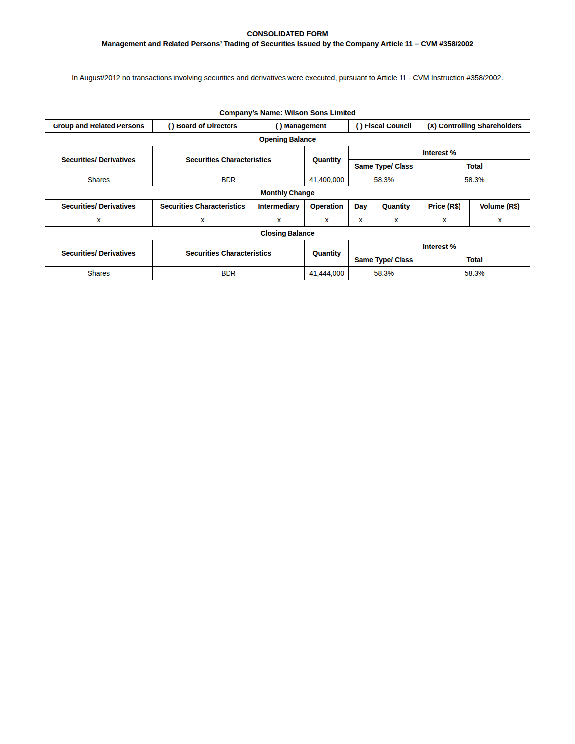CONSOLIDATED FORM
Management and Related Persons’ Trading of Securities Issued by the Company Article 11 – CVM #358/2002
In August/2012 no transactions involving securities and derivatives were executed, pursuant to Article 11 - CVM Instruction #358/2002.
| Company’s Name: Wilson Sons Limited |
| Group and Related Persons | ( ) Board of Directors | ( ) Management | ( ) Fiscal Council | (X) Controlling Shareholders |
| Opening Balance |
| Securities/ Derivatives | Securities Characteristics | Quantity | Interest % |
| Same Type/ Class | Total |
| Shares | BDR | 41,400,000 | 58.3% | 58.3% |
| Monthly Change |
| Securities/ Derivatives | Securities Characteristics | Intermediary | Operation | Day | Quantity | Price (R$) | Volume (R$) |
| x | x | x | x | x | x | x | x |
| Closing Balance |
| Securities/ Derivatives | Securities Characteristics | Quantity | Interest % |
| Same Type/ Class | Total |
| Shares | BDR | 41,444,000 | 58.3% | 58.3% |